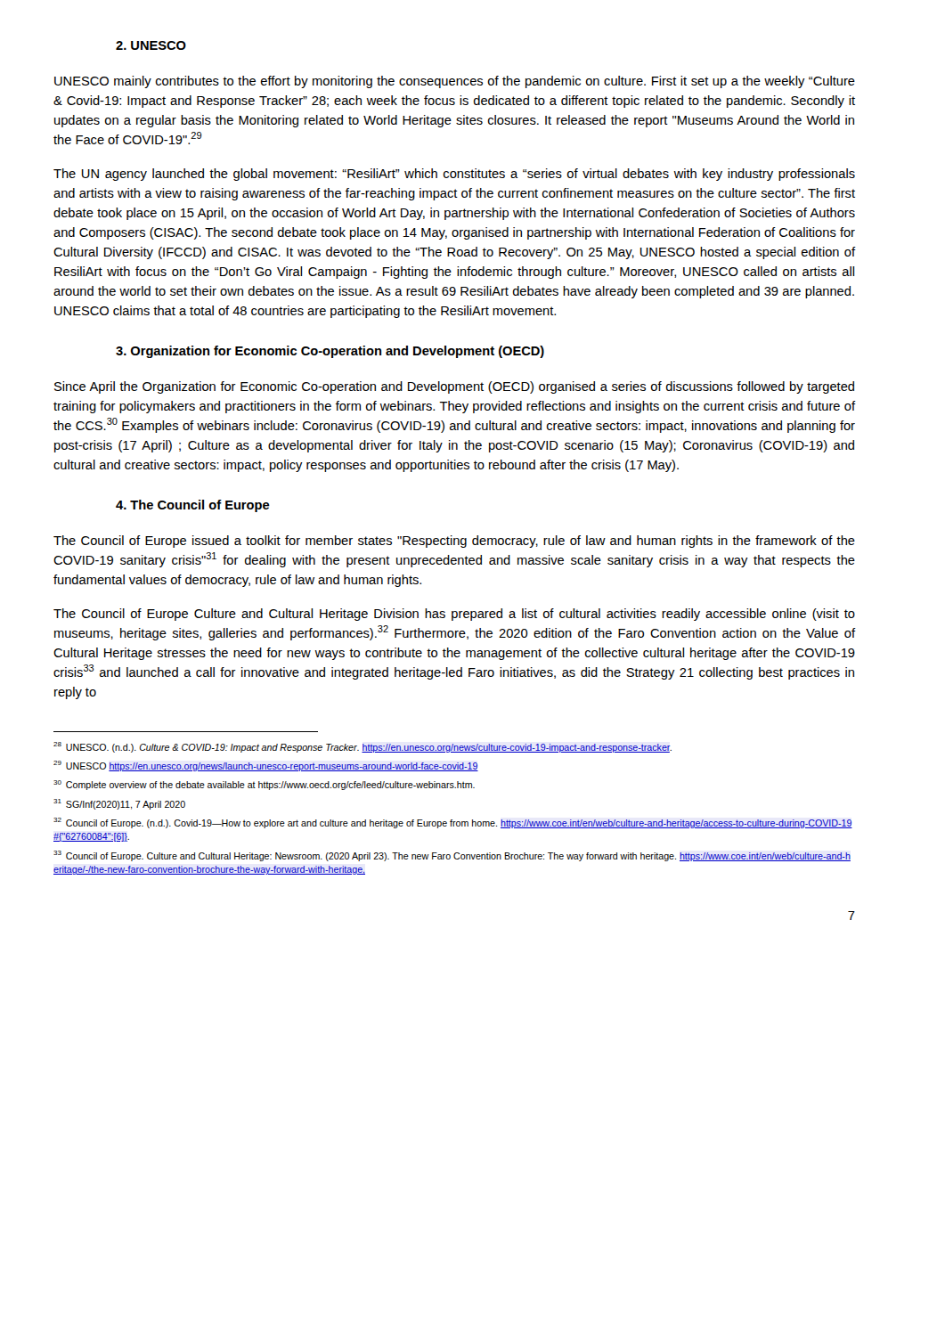2. UNESCO
UNESCO mainly contributes to the effort by monitoring the consequences of the pandemic on culture. First it set up a the weekly “Culture & Covid-19: Impact and Response Tracker” 28; each week the focus is dedicated to a different topic related to the pandemic. Secondly it updates on a regular basis the Monitoring related to World Heritage sites closures. It released the report "Museums Around the World in the Face of COVID-19".29
The UN agency launched the global movement: “ResiliArt” which constitutes a “series of virtual debates with key industry professionals and artists with a view to raising awareness of the far-reaching impact of the current confinement measures on the culture sector”. The first debate took place on 15 April, on the occasion of World Art Day, in partnership with the International Confederation of Societies of Authors and Composers (CISAC). The second debate took place on 14 May, organised in partnership with International Federation of Coalitions for Cultural Diversity (IFCCD) and CISAC. It was devoted to the “The Road to Recovery”. On 25 May, UNESCO hosted a special edition of ResiliArt with focus on the “Don’t Go Viral Campaign - Fighting the infodemic through culture.” Moreover, UNESCO called on artists all around the world to set their own debates on the issue. As a result 69 ResiliArt debates have already been completed and 39 are planned. UNESCO claims that a total of 48 countries are participating to the ResiliArt movement.
3. Organization for Economic Co-operation and Development (OECD)
Since April the Organization for Economic Co-operation and Development (OECD) organised a series of discussions followed by targeted training for policymakers and practitioners in the form of webinars. They provided reflections and insights on the current crisis and future of the CCS.30 Examples of webinars include: Coronavirus (COVID-19) and cultural and creative sectors: impact, innovations and planning for post-crisis (17 April) ; Culture as a developmental driver for Italy in the post-COVID scenario (15 May); Coronavirus (COVID-19) and cultural and creative sectors: impact, policy responses and opportunities to rebound after the crisis (17 May).
4. The Council of Europe
The Council of Europe issued a toolkit for member states "Respecting democracy, rule of law and human rights in the framework of the COVID-19 sanitary crisis"31 for dealing with the present unprecedented and massive scale sanitary crisis in a way that respects the fundamental values of democracy, rule of law and human rights.
The Council of Europe Culture and Cultural Heritage Division has prepared a list of cultural activities readily accessible online (visit to museums, heritage sites, galleries and performances).32 Furthermore, the 2020 edition of the Faro Convention action on the Value of Cultural Heritage stresses the need for new ways to contribute to the management of the collective cultural heritage after the COVID-19 crisis33 and launched a call for innovative and integrated heritage-led Faro initiatives, as did the Strategy 21 collecting best practices in reply to
28 UNESCO. (n.d.). Culture & COVID-19: Impact and Response Tracker. https://en.unesco.org/news/culture-covid-19-impact-and-response-tracker.
29 UNESCO https://en.unesco.org/news/launch-unesco-report-museums-around-world-face-covid-19
30 Complete overview of the debate available at https://www.oecd.org/cfe/leed/culture-webinars.htm.
31 SG/Inf(2020)11, 7 April 2020
32 Council of Europe. (n.d.). Covid-19—How to explore art and culture and heritage of Europe from home. https://www.coe.int/en/web/culture-and-heritage/access-to-culture-during-COVID-19#{"62760084":[6]}.
33 Council of Europe. Culture and Cultural Heritage: Newsroom. (2020 April 23). The new Faro Convention Brochure: The way forward with heritage. https://www.coe.int/en/web/culture-and-heritage/-/the-new-faro-convention-brochure-the-way-forward-with-heritage,
7